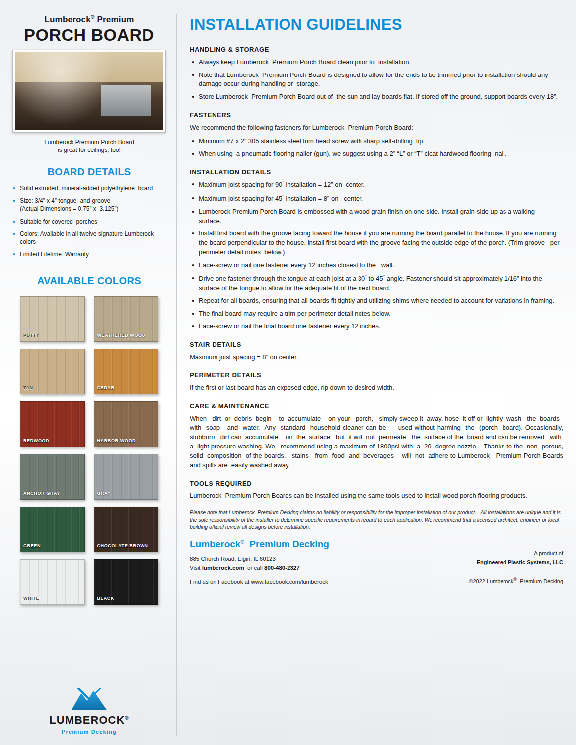Lumberock® Premium
PORCH BOARD
Lumberock Premium Porch Board
is great for ceilings, too!
BOARD DETAILS
Solid extruded, mineral-added polyethylene board
Size: 3/4” x 4” tongue -and-groove
(Actual Dimensions = 0.75” x 3.125”)
Suitable for covered porches
Colors: Available in all twelve signature Lumberock colors
Limited Lifetime Warranty
AVAILABLE COLORS
PUTTY
WEATHERED WOOD
TAN
CEDAR
REDWOOD
HARBOR WOOD
ANCHOR GRAY
GRAY
GREEN
CHOCOLATE BROWN
WHITE
BLACK
LUMBEROCK®
Premium Decking
INSTALLATION GUIDELINES
HANDLING & STORAGE
Always keep Lumberock Premium Porch Board clean prior to installation.
Note that Lumberock Premium Porch Board is designed to allow for the ends to be trimmed prior to installation should any damage occur during handling or storage.
Store Lumberock Premium Porch Board out of the sun and lay boards flat. If stored off the ground, support boards every 18”.
FASTENERS
We recommend the following fasteners for Lumberock Premium Porch Board:
Minimum #7 x 2” 305 stainless steel trim head screw with sharp self-drilling tip.
When using a pneumatic flooring nailer (gun), we suggest using a 2” “L” or “T” cleat hardwood flooring nail.
INSTALLATION DETAILS
Maximum joist spacing for 90° installation = 12” on center.
Maximum joist spacing for 45° installation = 8” on center.
Lumberock Premium Porch Board is embossed with a wood grain finish on one side. Install grain-side up as a walking surface.
Install first board with the groove facing toward the house if you are running the board parallel to the house. If you are running the board perpendicular to the house, install first board with the groove facing the outside edge of the porch. (Trim groove per perimeter detail notes below.)
Face-screw or nail one fastener every 12 inches closest to the wall.
Drive one fastener through the tongue at each joist at a 30° to 45° angle. Fastener should sit approximately 1/16” into the surface of the tongue to allow for the adequate fit of the next board.
Repeat for all boards, ensuring that all boards fit tightly and utilizing shims where needed to account for variations in framing.
The final board may require a trim per perimeter detail notes below.
Face-screw or nail the final board one fastener every 12 inches.
STAIR DETAILS
Maximum joist spacing = 8” on center.
PERIMETER DETAILS
If the first or last board has an exposed edge, rip down to desired width.
CARE & MAINTENANCE
When dirt or debris begin to accumulate on your porch, simply sweep it away, hose it off or lightly wash the boards with soap and water. Any standard household cleaner can be used without harming the (porch board). Occasionally, stubborn dirt can accumulate on the surface but it will not permeate the surface of the board and can be removed with a light pressure washing. We recommend using a maximum of 1800psi with a 20 -degree nozzle. Thanks to the non -porous, solid composition of the boards, stains from food and beverages will not adhere to Lumberock Premium Porch Boards and spills are easily washed away.
TOOLS REQUIRED
Lumberock Premium Porch Boards can be installed using the same tools used to install wood porch flooring products.
Please note that Lumberock Premium Decking claims no liability or responsibility for the improper installation of our product. All installations are unique and it is the sole responsibility of the installer to determine specific requirements in regard to each application. We recommend that a licensed architect, engineer or local building official review all designs before installation.
Lumberock® Premium Decking
885 Church Road, Elgin, IL 60123
Visit lumberock.com or call 800-480-2327
Find us on Facebook at www.facebook.com/lumberock
A product of
Engineered Plastic Systems, LLC
©2022 Lumberock® Premium Decking